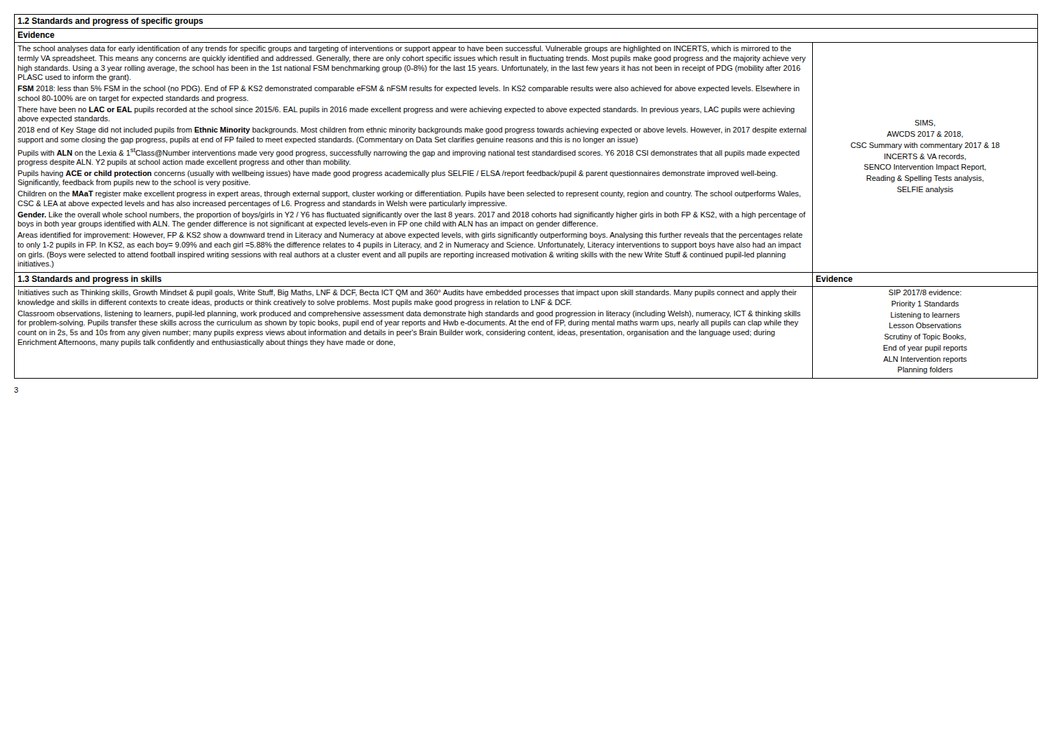| 1.2 Standards and progress of specific groups |
| Evidence |
| The school analyses data for early identification of any trends for specific groups and targeting of interventions or support appear to have been successful. Vulnerable groups are highlighted on INCERTS, which is mirrored to the termly VA spreadsheet. This means any concerns are quickly identified and addressed. Generally, there are only cohort specific issues which result in fluctuating trends. Most pupils make good progress and the majority achieve very high standards. Using a 3 year rolling average, the school has been in the 1st national FSM benchmarking group (0-8%) for the last 15 years. Unfortunately, in the last few years it has not been in receipt of PDG (mobility after 2016 PLASC used to inform the grant). FSM 2018: less than 5% FSM in the school (no PDG). End of FP & KS2 demonstrated comparable eFSM & nFSM results for expected levels. In KS2 comparable results were also achieved for above expected levels. Elsewhere in school 80-100% are on target for expected standards and progress. There have been no LAC or EAL pupils recorded at the school since 2015/6. EAL pupils in 2016 made excellent progress and were achieving expected to above expected standards. In previous years, LAC pupils were achieving above expected standards. 2018 end of Key Stage did not included pupils from Ethnic Minority backgrounds. Most children from ethnic minority backgrounds make good progress towards achieving expected or above levels. However, in 2017 despite external support and some closing the gap progress, pupils at end of FP failed to meet expected standards. (Commentary on Data Set clarifies genuine reasons and this is no longer an issue) Pupils with ALN on the Lexia & 1 st Class@Number interventions made very good progress, successfully narrowing the gap and improving national test standardised scores. Y6 2018 CSI demonstrates that all pupils made expected progress despite ALN. Y2 pupils at school action made excellent progress and other than mobility. Pupils having ACE or child protection concerns (usually with wellbeing issues) have made good progress academically plus SELFIE / ELSA /report feedback/pupil & parent questionnaires demonstrate improved well-being. Significantly, feedback from pupils new to the school is very positive. Children on the MAaT register make excellent progress in expert areas, through external support, cluster working or differentiation. Pupils have been selected to represent county, region and country. The school outperforms Wales, CSC & LEA at above expected levels and has also increased percentages of L6. Progress and standards in Welsh were particularly impressive. Gender. Like the overall whole school numbers, the proportion of boys/girls in Y2 / Y6 has fluctuated significantly over the last 8 years. 2017 and 2018 cohorts had significantly higher girls in both FP & KS2, with a high percentage of boys in both year groups identified with ALN. The gender difference is not significant at expected levels-even in FP one child with ALN has an impact on gender difference. Areas identified for improvement: However, FP & KS2 show a downward trend in Literacy and Numeracy at above expected levels, with girls significantly outperforming boys. Analysing this further reveals that the percentages relate to only 1-2 pupils in FP. In KS2, as each boy= 9.09% and each girl =5.88% the difference relates to 4 pupils in Literacy, and 2 in Numeracy and Science. Unfortunately, Literacy interventions to support boys have also had an impact on girls. (Boys were selected to attend football inspired writing sessions with real authors at a cluster event and all pupils are reporting increased motivation & writing skills with the new Write Stuff & continued pupil-led planning initiatives.) | SIMS, AWCDS 2017 & 2018, CSC Summary with commentary 2017 & 18 INCERTS & VA records, SENCO Intervention Impact Report, Reading & Spelling Tests analysis, SELFIE analysis |
| 1.3 Standards and progress in skills | Evidence |
| Initiatives such as Thinking skills, Growth Mindset & pupil goals, Write Stuff, Big Maths, LNF & DCF, Becta ICT QM and 360° Audits have embedded processes that impact upon skill standards. Many pupils connect and apply their knowledge and skills in different contexts to create ideas, products or think creatively to solve problems. Most pupils make good progress in relation to LNF & DCF. Classroom observations, listening to learners, pupil-led planning, work produced and comprehensive assessment data demonstrate high standards and good progression in literacy (including Welsh), numeracy, ICT & thinking skills for problem-solving. Pupils transfer these skills across the curriculum as shown by topic books, pupil end of year reports and Hwb e-documents. At the end of FP, during mental maths warm ups, nearly all pupils can clap while they count on in 2s, 5s and 10s from any given number; many pupils express views about information and details in peer's Brain Builder work, considering content, ideas, presentation, organisation and the language used; during Enrichment Afternoons, many pupils talk confidently and enthusiastically about things they have made or done, | SIP 2017/8 evidence: Priority 1 Standards Listening to learners Lesson Observations Scrutiny of Topic Books, End of year pupil reports ALN Intervention reports Planning folders |
3